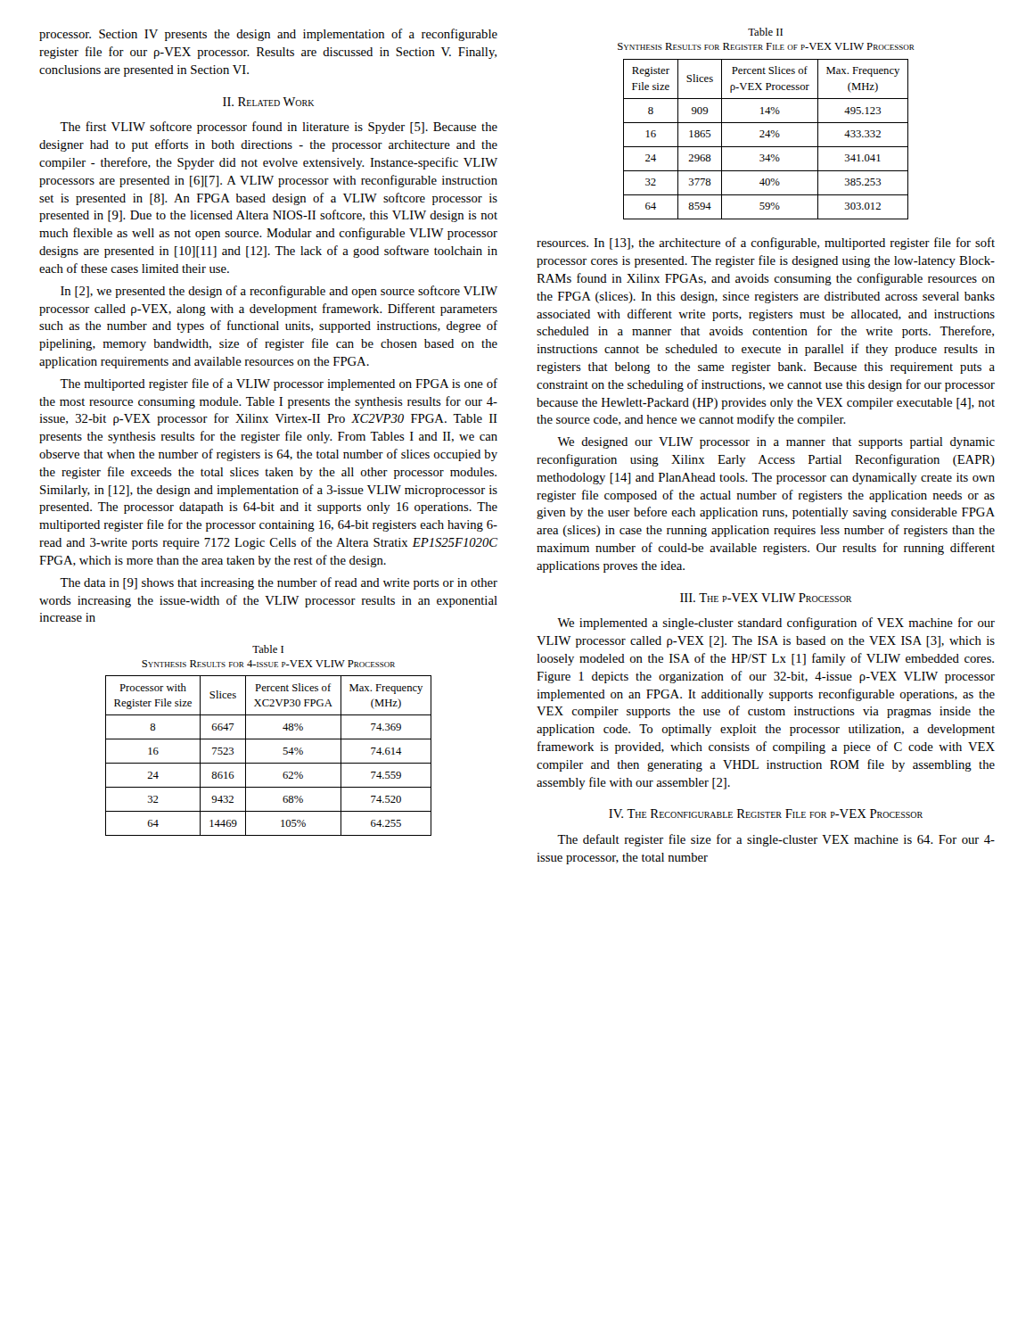processor. Section IV presents the design and implementation of a reconfigurable register file for our ρ-VEX processor. Results are discussed in Section V. Finally, conclusions are presented in Section VI.
II. Related Work
The first VLIW softcore processor found in literature is Spyder [5]. Because the designer had to put efforts in both directions - the processor architecture and the compiler - therefore, the Spyder did not evolve extensively. Instance-specific VLIW processors are presented in [6][7]. A VLIW processor with reconfigurable instruction set is presented in [8]. An FPGA based design of a VLIW softcore processor is presented in [9]. Due to the licensed Altera NIOS-II softcore, this VLIW design is not much flexible as well as not open source. Modular and configurable VLIW processor designs are presented in [10][11] and [12]. The lack of a good software toolchain in each of these cases limited their use.
In [2], we presented the design of a reconfigurable and open source softcore VLIW processor called ρ-VEX, along with a development framework. Different parameters such as the number and types of functional units, supported instructions, degree of pipelining, memory bandwidth, size of register file can be chosen based on the application requirements and available resources on the FPGA.
The multiported register file of a VLIW processor implemented on FPGA is one of the most resource consuming module. Table I presents the synthesis results for our 4-issue, 32-bit ρ-VEX processor for Xilinx Virtex-II Pro XC2VP30 FPGA. Table II presents the synthesis results for the register file only. From Tables I and II, we can observe that when the number of registers is 64, the total number of slices occupied by the register file exceeds the total slices taken by the all other processor modules. Similarly, in [12], the design and implementation of a 3-issue VLIW microprocessor is presented. The processor datapath is 64-bit and it supports only 16 operations. The multiported register file for the processor containing 16, 64-bit registers each having 6-read and 3-write ports require 7172 Logic Cells of the Altera Stratix EP1S25F1020C FPGA, which is more than the area taken by the rest of the design.
The data in [9] shows that increasing the number of read and write ports or in other words increasing the issue-width of the VLIW processor results in an exponential increase in
Table I Synthesis Results for 4-issue ρ-VEX VLIW Processor
| Processor with Register File size | Slices | Percent Slices of XC2VP30 FPGA | Max. Frequency (MHz) |
| --- | --- | --- | --- |
| 8 | 6647 | 48% | 74.369 |
| 16 | 7523 | 54% | 74.614 |
| 24 | 8616 | 62% | 74.559 |
| 32 | 9432 | 68% | 74.520 |
| 64 | 14469 | 105% | 64.255 |
Table II Synthesis Results for Register File of ρ-VEX VLIW Processor
| Register File size | Slices | Percent Slices of ρ-VEX Processor | Max. Frequency (MHz) |
| --- | --- | --- | --- |
| 8 | 909 | 14% | 495.123 |
| 16 | 1865 | 24% | 433.332 |
| 24 | 2968 | 34% | 341.041 |
| 32 | 3778 | 40% | 385.253 |
| 64 | 8594 | 59% | 303.012 |
resources. In [13], the architecture of a configurable, multiported register file for soft processor cores is presented. The register file is designed using the low-latency Block-RAMs found in Xilinx FPGAs, and avoids consuming the configurable resources on the FPGA (slices). In this design, since registers are distributed across several banks associated with different write ports, registers must be allocated, and instructions scheduled in a manner that avoids contention for the write ports. Therefore, instructions cannot be scheduled to execute in parallel if they produce results in registers that belong to the same register bank. Because this requirement puts a constraint on the scheduling of instructions, we cannot use this design for our processor because the Hewlett-Packard (HP) provides only the VEX compiler executable [4], not the source code, and hence we cannot modify the compiler.
We designed our VLIW processor in a manner that supports partial dynamic reconfiguration using Xilinx Early Access Partial Reconfiguration (EAPR) methodology [14] and PlanAhead tools. The processor can dynamically create its own register file composed of the actual number of registers the application needs or as given by the user before each application runs, potentially saving considerable FPGA area (slices) in case the running application requires less number of registers than the maximum number of could-be available registers. Our results for running different applications proves the idea.
III. The ρ-VEX VLIW Processor
We implemented a single-cluster standard configuration of VEX machine for our VLIW processor called ρ-VEX [2]. The ISA is based on the VEX ISA [3], which is loosely modeled on the ISA of the HP/ST Lx [1] family of VLIW embedded cores. Figure 1 depicts the organization of our 32-bit, 4-issue ρ-VEX VLIW processor implemented on an FPGA. It additionally supports reconfigurable operations, as the VEX compiler supports the use of custom instructions via pragmas inside the application code. To optimally exploit the processor utilization, a development framework is provided, which consists of compiling a piece of C code with VEX compiler and then generating a VHDL instruction ROM file by assembling the assembly file with our assembler [2].
IV. The Reconfigurable Register File for ρ-VEX Processor
The default register file size for a single-cluster VEX machine is 64. For our 4-issue processor, the total number